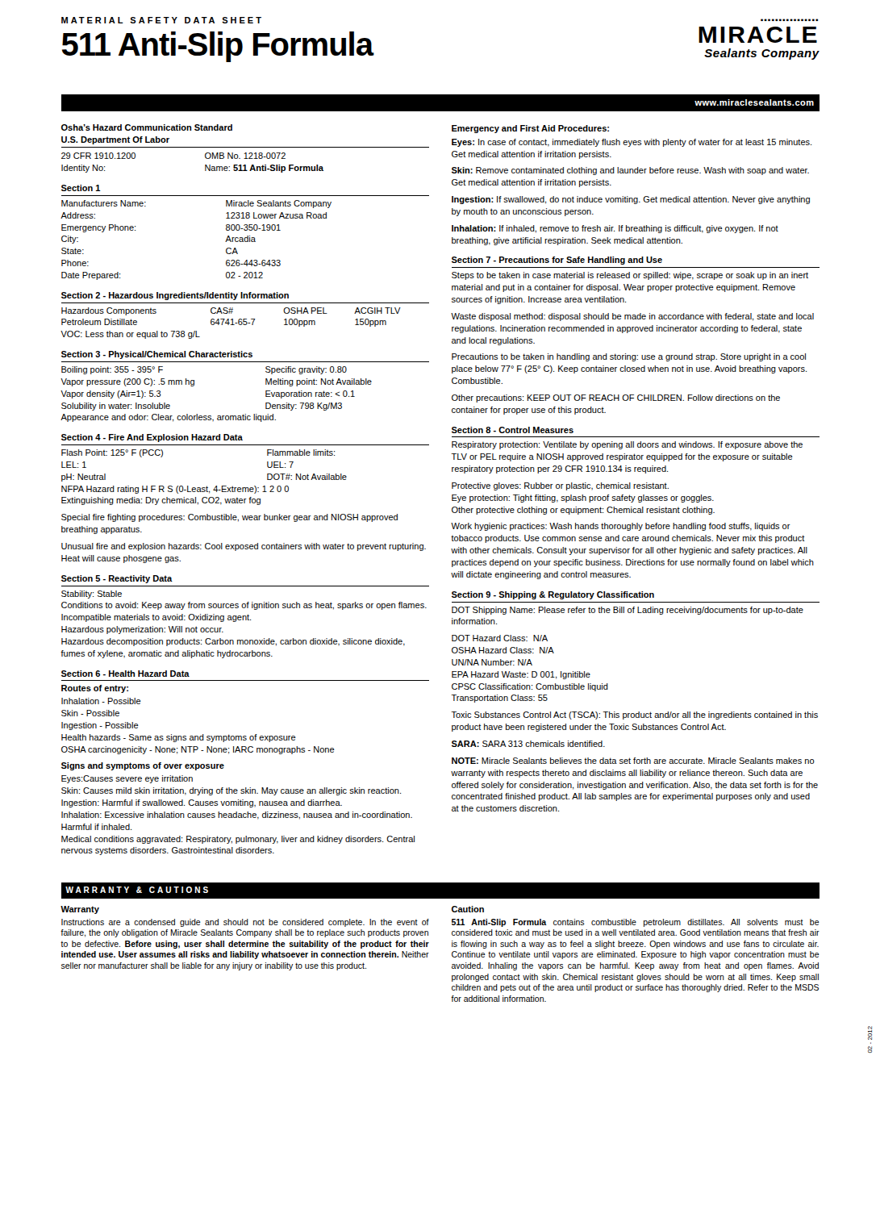MATERIAL SAFETY DATA SHEET
511 Anti-Slip Formula
▪▪▪▪▪▪▪▪▪▪▪▪▪▪▪▪
MIRACLE
Sealants Company
www.miraclesealants.com
Osha’s Hazard Communication Standard
U.S. Department Of Labor
| 29 CFR 1910.1200 | OMB No. 1218-0072 |
| Identity No: | Name: 511 Anti-Slip Formula |
Section 1
| Manufacturers Name: | Miracle Sealants Company |
| Address: | 12318 Lower Azusa Road |
| Emergency Phone: | 800-350-1901 |
| City: | Arcadia |
| State: | CA |
| Phone: | 626-443-6433 |
| Date Prepared: | 02 - 2012 |
Section 2 - Hazardous Ingredients/Identity Information
| Hazardous Components | CAS# | OSHA PEL | ACGIH TLV |
| Petroleum Distillate | 64741-65-7 | 100ppm | 150ppm |
VOC: Less than or equal to 738 g/L
Section 3 - Physical/Chemical Characteristics
| Boiling point: 355 - 395° F | Specific gravity: 0.80 |
| Vapor pressure (200 C): .5 mm hg | Melting point: Not Available |
| Vapor density (Air=1): 5.3 | Evaporation rate: < 0.1 |
| Solubility in water: Insoluble | Density: 798 Kg/M3 |
Appearance and odor: Clear, colorless, aromatic liquid.
Section 4 - Fire And Explosion Hazard Data
| Flash Point: 125° F (PCC) | Flammable limits: |
| LEL: 1 | UEL: 7 |
| pH: Neutral | DOT#: Not Available |
NFPA Hazard rating H F R S (0-Least, 4-Extreme): 1 2 0 0
Extinguishing media: Dry chemical, CO2, water fog
Special fire fighting procedures: Combustible, wear bunker gear and NIOSH approved breathing apparatus.
Unusual fire and explosion hazards: Cool exposed containers with water to prevent rupturing. Heat will cause phosgene gas.
Section 5 - Reactivity Data
Stability: Stable
Conditions to avoid: Keep away from sources of ignition such as heat, sparks or open flames.
Incompatible materials to avoid: Oxidizing agent.
Hazardous polymerization: Will not occur.
Hazardous decomposition products: Carbon monoxide, carbon dioxide, silicone dioxide, fumes of xylene, aromatic and aliphatic hydrocarbons.
Section 6 - Health Hazard Data
Routes of entry:
Inhalation - Possible
Skin - Possible
Ingestion - Possible
Health hazards - Same as signs and symptoms of exposure
OSHA carcinogenicity - None; NTP - None; IARC monographs - None
Signs and symptoms of over exposure
Eyes:Causes severe eye irritation
Skin: Causes mild skin irritation, drying of the skin. May cause an allergic skin reaction.
Ingestion: Harmful if swallowed. Causes vomiting, nausea and diarrhea.
Inhalation: Excessive inhalation causes headache, dizziness, nausea and in-coordination. Harmful if inhaled.
Medical conditions aggravated: Respiratory, pulmonary, liver and kidney disorders. Central nervous systems disorders. Gastrointestinal disorders.
Emergency and First Aid Procedures:
Eyes: In case of contact, immediately flush eyes with plenty of water for at least 15 minutes. Get medical attention if irritation persists.
Skin: Remove contaminated clothing and launder before reuse. Wash with soap and water. Get medical attention if irritation persists.
Ingestion: If swallowed, do not induce vomiting. Get medical attention. Never give anything by mouth to an unconscious person.
Inhalation: If inhaled, remove to fresh air. If breathing is difficult, give oxygen. If not breathing, give artificial respiration. Seek medical attention.
Section 7 - Precautions for Safe Handling and Use
Steps to be taken in case material is released or spilled: wipe, scrape or soak up in an inert material and put in a container for disposal. Wear proper protective equipment. Remove sources of ignition. Increase area ventilation.
Waste disposal method: disposal should be made in accordance with federal, state and local regulations. Incineration recommended in approved incinerator according to federal, state and local regulations.
Precautions to be taken in handling and storing: use a ground strap. Store upright in a cool place below 77° F (25° C). Keep container closed when not in use. Avoid breathing vapors. Combustible.
Other precautions: KEEP OUT OF REACH OF CHILDREN. Follow directions on the container for proper use of this product.
Section 8 - Control Measures
Respiratory protection: Ventilate by opening all doors and windows. If exposure above the TLV or PEL require a NIOSH approved respirator equipped for the exposure or suitable respiratory protection per 29 CFR 1910.134 is required.
Protective gloves: Rubber or plastic, chemical resistant.
Eye protection: Tight fitting, splash proof safety glasses or goggles.
Other protective clothing or equipment: Chemical resistant clothing.
Work hygienic practices: Wash hands thoroughly before handling food stuffs, liquids or tobacco products. Use common sense and care around chemicals. Never mix this product with other chemicals. Consult your supervisor for all other hygienic and safety practices. All practices depend on your specific business. Directions for use normally found on label which will dictate engineering and control measures.
Section 9 - Shipping & Regulatory Classification
DOT Shipping Name: Please refer to the Bill of Lading receiving/documents for up-to-date information.
DOT Hazard Class: N/A
OSHA Hazard Class: N/A
UN/NA Number: N/A
EPA Hazard Waste: D 001, Ignitible
CPSC Classification: Combustible liquid
Transportation Class: 55
Toxic Substances Control Act (TSCA): This product and/or all the ingredients contained in this product have been registered under the Toxic Substances Control Act.
SARA: SARA 313 chemicals identified.
NOTE: Miracle Sealants believes the data set forth are accurate. Miracle Sealants makes no warranty with respects thereto and disclaims all liability or reliance thereon. Such data are offered solely for consideration, investigation and verification. Also, the data set forth is for the concentrated finished product. All lab samples are for experimental purposes only and used at the customers discretion.
WARRANTY & CAUTIONS
Warranty
Instructions are a condensed guide and should not be considered complete. In the event of failure, the only obligation of Miracle Sealants Company shall be to replace such products proven to be defective. Before using, user shall determine the suitability of the product for their intended use. User assumes all risks and liability whatsoever in connection therein. Neither seller nor manufacturer shall be liable for any injury or inability to use this product.
Caution
511 Anti-Slip Formula contains combustible petroleum distillates. All solvents must be considered toxic and must be used in a well ventilated area. Good ventilation means that fresh air is flowing in such a way as to feel a slight breeze. Open windows and use fans to circulate air. Continue to ventilate until vapors are eliminated. Exposure to high vapor concentration must be avoided. Inhaling the vapors can be harmful. Keep away from heat and open flames. Avoid prolonged contact with skin. Chemical resistant gloves should be worn at all times. Keep small children and pets out of the area until product or surface has thoroughly dried. Refer to the MSDS for additional information.
02 - 2012